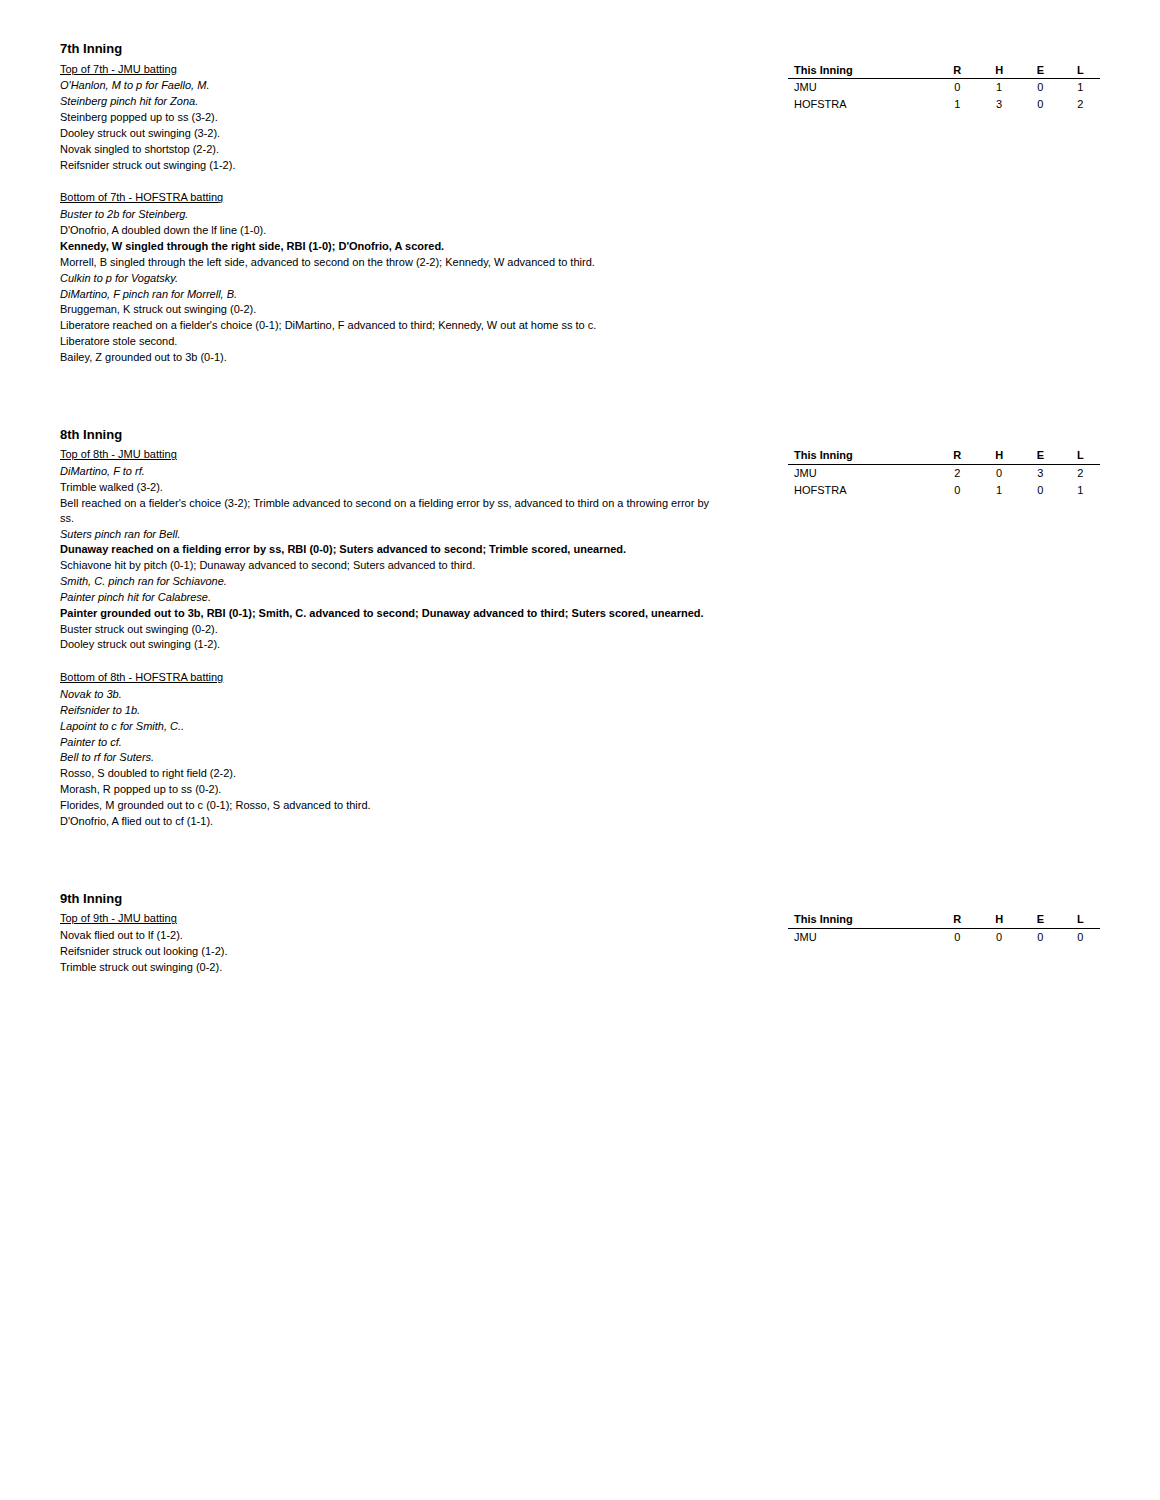7th Inning
| This Inning | R | H | E | L |
| --- | --- | --- | --- | --- |
| JMU | 0 | 1 | 0 | 1 |
| HOFSTRA | 1 | 3 | 0 | 2 |
Top of 7th - JMU batting
O'Hanlon, M to p for Faello, M.
Steinberg pinch hit for Zona.
Steinberg popped up to ss (3-2).
Dooley struck out swinging (3-2).
Novak singled to shortstop (2-2).
Reifsnider struck out swinging (1-2).
Bottom of 7th - HOFSTRA batting
Buster to 2b for Steinberg.
D'Onofrio, A doubled down the lf line (1-0).
Kennedy, W singled through the right side, RBI (1-0); D'Onofrio, A scored.
Morrell, B singled through the left side, advanced to second on the throw (2-2); Kennedy, W advanced to third.
Culkin to p for Vogatsky.
DiMartino, F pinch ran for Morrell, B.
Bruggeman, K struck out swinging (0-2).
Liberatore reached on a fielder's choice (0-1); DiMartino, F advanced to third; Kennedy, W out at home ss to c.
Liberatore stole second.
Bailey, Z grounded out to 3b (0-1).
8th Inning
| This Inning | R | H | E | L |
| --- | --- | --- | --- | --- |
| JMU | 2 | 0 | 3 | 2 |
| HOFSTRA | 0 | 1 | 0 | 1 |
Top of 8th - JMU batting
DiMartino, F to rf.
Trimble walked (3-2).
Bell reached on a fielder's choice (3-2); Trimble advanced to second on a fielding error by ss, advanced to third on a throwing error by ss.
Suters pinch ran for Bell.
Dunaway reached on a fielding error by ss, RBI (0-0); Suters advanced to second; Trimble scored, unearned.
Schiavone hit by pitch (0-1); Dunaway advanced to second; Suters advanced to third.
Smith, C. pinch ran for Schiavone.
Painter pinch hit for Calabrese.
Painter grounded out to 3b, RBI (0-1); Smith, C. advanced to second; Dunaway advanced to third; Suters scored, unearned.
Buster struck out swinging (0-2).
Dooley struck out swinging (1-2).
Bottom of 8th - HOFSTRA batting
Novak to 3b.
Reifsnider to 1b.
Lapoint to c for Smith, C..
Painter to cf.
Bell to rf for Suters.
Rosso, S doubled to right field (2-2).
Morash, R popped up to ss (0-2).
Florides, M grounded out to c (0-1); Rosso, S advanced to third.
D'Onofrio, A flied out to cf (1-1).
9th Inning
| This Inning | R | H | E | L |
| --- | --- | --- | --- | --- |
| JMU | 0 | 0 | 0 | 0 |
Top of 9th - JMU batting
Novak flied out to lf (1-2).
Reifsnider struck out looking (1-2).
Trimble struck out swinging (0-2).